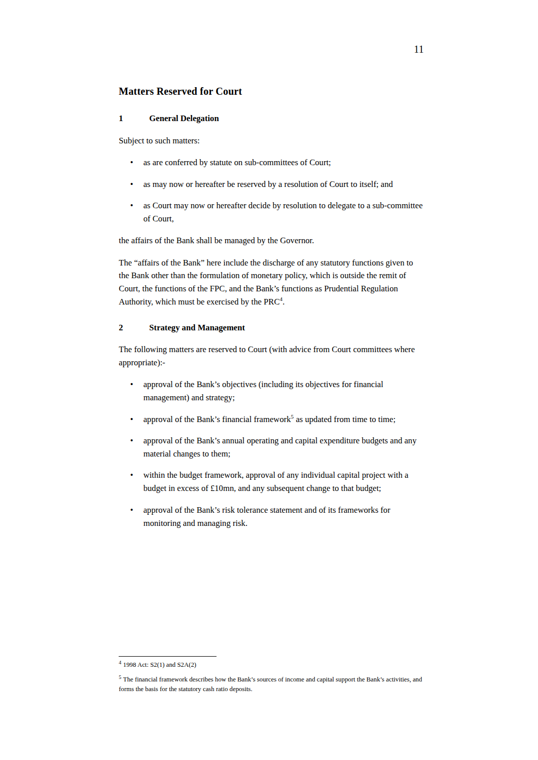11
Matters Reserved for Court
1 General Delegation
Subject to such matters:
as are conferred by statute on sub-committees of Court;
as may now or hereafter be reserved by a resolution of Court to itself; and
as Court may now or hereafter decide by resolution to delegate to a sub-committee of Court,
the affairs of the Bank shall be managed by the Governor.
The “affairs of the Bank” here include the discharge of any statutory functions given to the Bank other than the formulation of monetary policy, which is outside the remit of Court, the functions of the FPC, and the Bank’s functions as Prudential Regulation Authority, which must be exercised by the PRC4.
2 Strategy and Management
The following matters are reserved to Court (with advice from Court committees where appropriate):-
approval of the Bank’s objectives (including its objectives for financial management) and strategy;
approval of the Bank’s financial framework5 as updated from time to time;
approval of the Bank’s annual operating and capital expenditure budgets and any material changes to them;
within the budget framework, approval of any individual capital project with a budget in excess of £10mn, and any subsequent change to that budget;
approval of the Bank’s risk tolerance statement and of its frameworks for monitoring and managing risk.
41998 Act: S2(1) and S2A(2)
5The financial framework describes how the Bank’s sources of income and capital support the Bank’s activities, and forms the basis for the statutory cash ratio deposits.